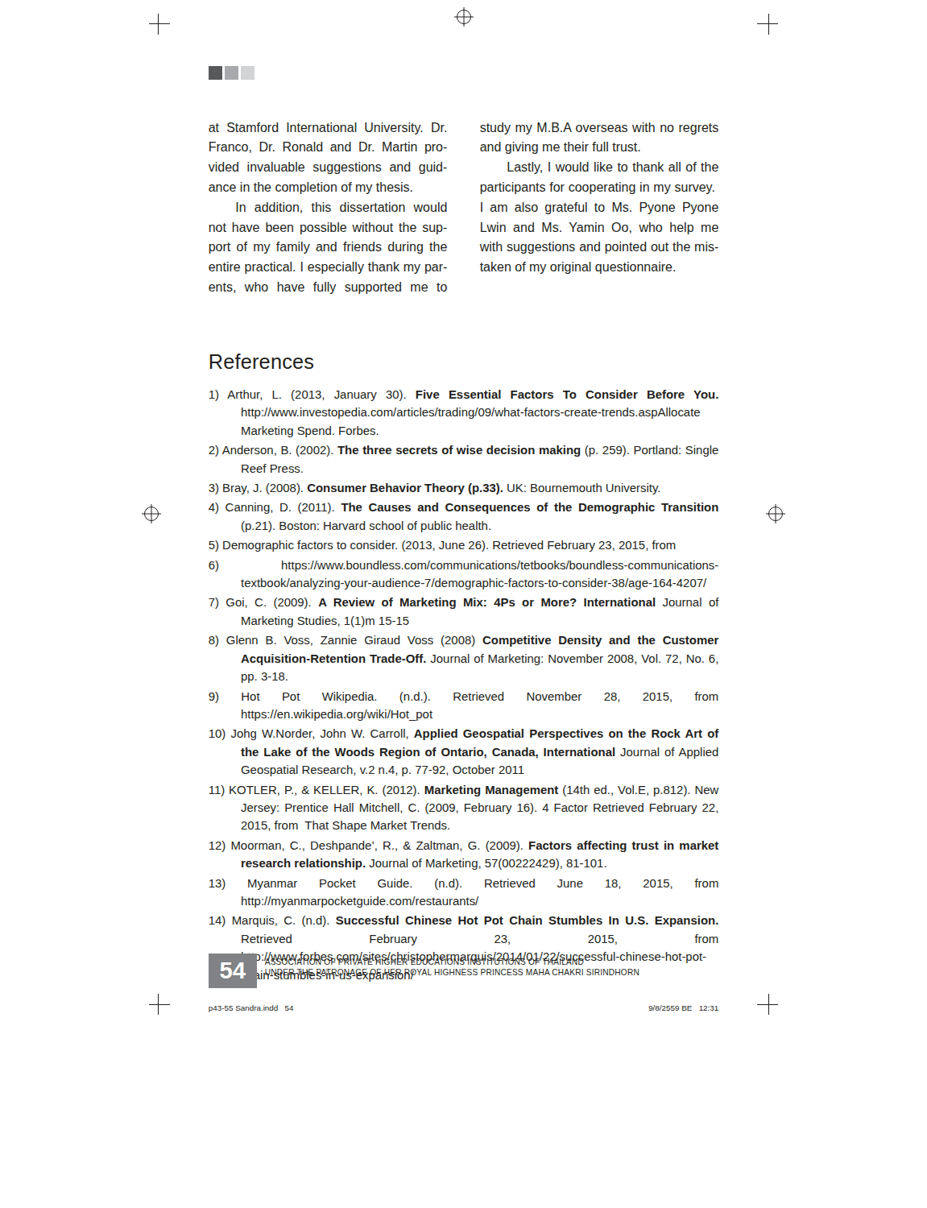at Stamford International University. Dr. Franco, Dr. Ronald and Dr. Martin provided invaluable suggestions and guidance in the completion of my thesis.
In addition, this dissertation would not have been possible without the support of my family and friends during the entire practical. I especially thank my parents, who have fully supported me to study my M.B.A overseas with no regrets and giving me their full trust.
Lastly, I would like to thank all of the participants for cooperating in my survey. I am also grateful to Ms. Pyone Pyone Lwin and Ms. Yamin Oo, who help me with suggestions and pointed out the mistaken of my original questionnaire.
References
1) Arthur, L. (2013, January 30). Five Essential Factors To Consider Before You. http://www.investopedia.com/articles/trading/09/what-factors-create-trends.aspAllocate Marketing Spend. Forbes.
2) Anderson, B. (2002). The three secrets of wise decision making (p. 259). Portland: Single Reef Press.
3) Bray, J. (2008). Consumer Behavior Theory (p.33). UK: Bournemouth University.
4) Canning, D. (2011). The Causes and Consequences of the Demographic Transition (p.21). Boston: Harvard school of public health.
5) Demographic factors to consider. (2013, June 26). Retrieved February 23, 2015, from
6) https://www.boundless.com/communications/tetbooks/boundless-communications-textbook/analyzing-your-audience-7/demographic-factors-to-consider-38/age-164-4207/
7) Goi, C. (2009). A Review of Marketing Mix: 4Ps or More? International Journal of Marketing Studies, 1(1)m 15-15
8) Glenn B. Voss, Zannie Giraud Voss (2008) Competitive Density and the Customer Acquisition-Retention Trade-Off. Journal of Marketing: November 2008, Vol. 72, No. 6, pp. 3-18.
9) Hot Pot Wikipedia. (n.d.). Retrieved November 28, 2015, from https://en.wikipedia.org/wiki/Hot_pot
10) Johg W.Norder, John W. Carroll, Applied Geospatial Perspectives on the Rock Art of the Lake of the Woods Region of Ontario, Canada, International Journal of Applied Geospatial Research, v.2 n.4, p. 77-92, October 2011
11) KOTLER, P., & KELLER, K. (2012). Marketing Management (14th ed., Vol.E, p.812). New Jersey: Prentice Hall Mitchell, C. (2009, February 16). 4 Factor Retrieved February 22, 2015, from That Shape Market Trends.
12) Moorman, C., Deshpande’, R., & Zaltman, G. (2009). Factors affecting trust in market research relationship. Journal of Marketing, 57(00222429), 81-101.
13) Myanmar Pocket Guide. (n.d). Retrieved June 18, 2015, from http://myanmarpocketguide.com/restaurants/
14) Marquis, C. (n.d). Successful Chinese Hot Pot Chain Stumbles In U.S. Expansion. Retrieved February 23, 2015, from http://www.forbes.com/sites/christophermarquis/2014/01/22/successful-chinese-hot-pot-chain-stumbles-in-us-expansion/
54
Association of Private Higher Educations Institutions of Thailand
Under the Patronage of Her Royal Highness Princess Maha Chakri Sirindhorn
p43-55 Sandra.indd 54 9/8/2559 BE 12:31